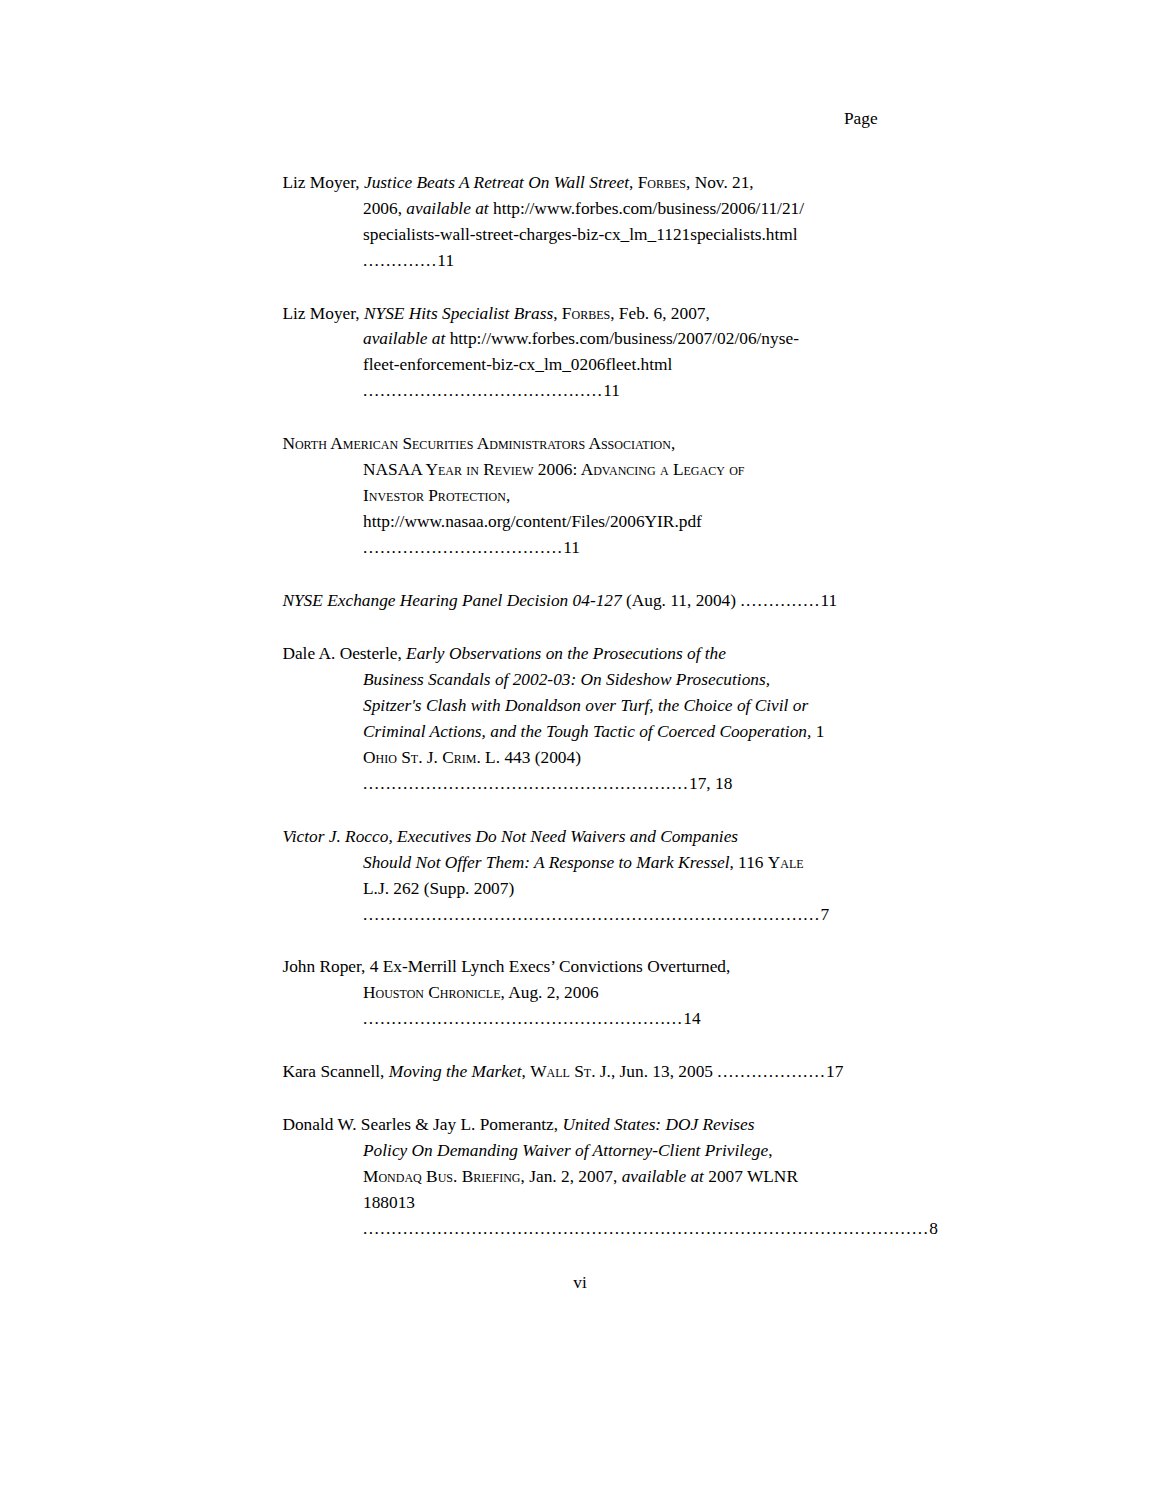Page
Liz Moyer, Justice Beats A Retreat On Wall Street, Forbes, Nov. 21, 2006, available at http://www.forbes.com/business/2006/11/21/ specialists-wall-street-charges-biz-cx_lm_1121specialists.html ............. 11
Liz Moyer, NYSE Hits Specialist Brass, Forbes, Feb. 6, 2007, available at http://www.forbes.com/business/2007/02/06/nyse- fleet-enforcement-biz-cx_lm_0206fleet.html .......................................... 11
North American Securities Administrators Association, NASAA Year in Review 2006: Advancing a Legacy of Investor Protection, http://www.nasaa.org/content/Files/2006YIR.pdf ................................... 11
NYSE Exchange Hearing Panel Decision 04-127 (Aug. 11, 2004) .............. 11
Dale A. Oesterle, Early Observations on the Prosecutions of the Business Scandals of 2002-03: On Sideshow Prosecutions, Spitzer's Clash with Donaldson over Turf, the Choice of Civil or Criminal Actions, and the Tough Tactic of Coerced Cooperation, 1 Ohio St. J. Crim. L. 443 (2004) ......................................................... 17, 18
Victor J. Rocco, Executives Do Not Need Waivers and Companies Should Not Offer Them: A Response to Mark Kressel, 116 Yale L.J. 262 (Supp. 2007) ................................................................................ 7
John Roper, 4 Ex-Merrill Lynch Execs’ Convictions Overturned, Houston Chronicle, Aug. 2, 2006 ........................................................ 14
Kara Scannell, Moving the Market, Wall St. J., Jun. 13, 2005 ................... 17
Donald W. Searles & Jay L. Pomerantz, United States: DOJ Revises Policy On Demanding Waiver of Attorney-Client Privilege, Mondaq Bus. Briefing, Jan. 2, 2007, available at 2007 WLNR 188013 ................................................................................................... 8
vi